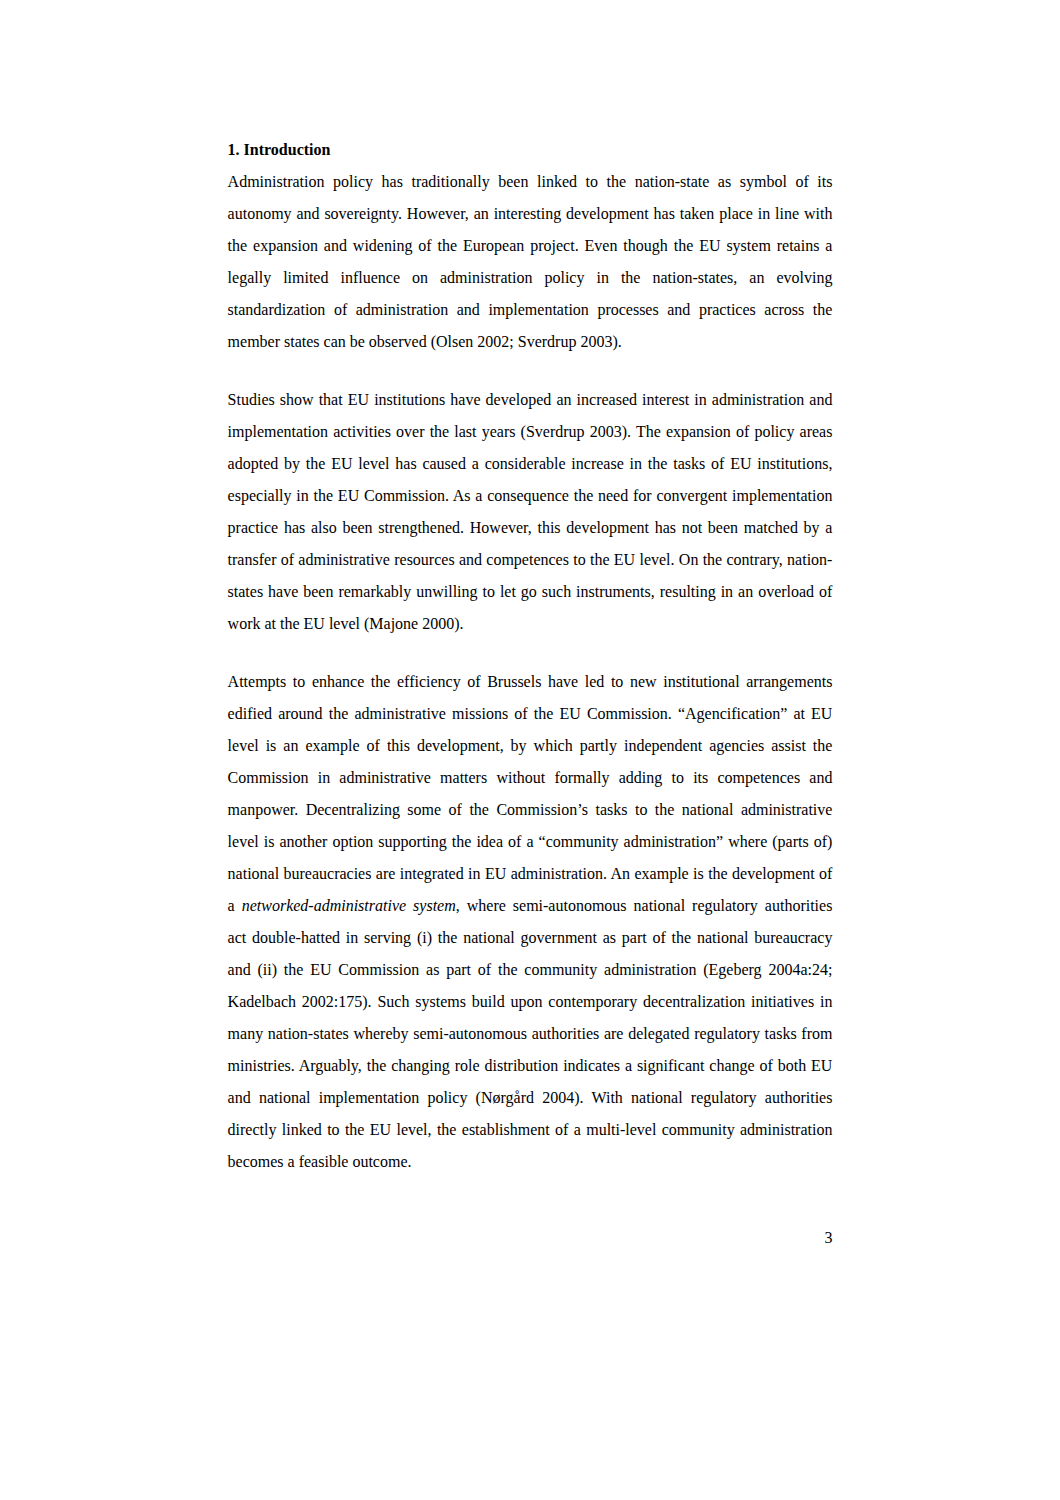1. Introduction
Administration policy has traditionally been linked to the nation-state as symbol of its autonomy and sovereignty. However, an interesting development has taken place in line with the expansion and widening of the European project. Even though the EU system retains a legally limited influence on administration policy in the nation-states, an evolving standardization of administration and implementation processes and practices across the member states can be observed (Olsen 2002; Sverdrup 2003).
Studies show that EU institutions have developed an increased interest in administration and implementation activities over the last years (Sverdrup 2003). The expansion of policy areas adopted by the EU level has caused a considerable increase in the tasks of EU institutions, especially in the EU Commission. As a consequence the need for convergent implementation practice has also been strengthened. However, this development has not been matched by a transfer of administrative resources and competences to the EU level. On the contrary, nation-states have been remarkably unwilling to let go such instruments, resulting in an overload of work at the EU level (Majone 2000).
Attempts to enhance the efficiency of Brussels have led to new institutional arrangements edified around the administrative missions of the EU Commission. “Agencification” at EU level is an example of this development, by which partly independent agencies assist the Commission in administrative matters without formally adding to its competences and manpower. Decentralizing some of the Commission’s tasks to the national administrative level is another option supporting the idea of a “community administration” where (parts of) national bureaucracies are integrated in EU administration. An example is the development of a networked-administrative system, where semi-autonomous national regulatory authorities act double-hatted in serving (i) the national government as part of the national bureaucracy and (ii) the EU Commission as part of the community administration (Egeberg 2004a:24; Kadelbach 2002:175). Such systems build upon contemporary decentralization initiatives in many nation-states whereby semi-autonomous authorities are delegated regulatory tasks from ministries. Arguably, the changing role distribution indicates a significant change of both EU and national implementation policy (Nørgård 2004). With national regulatory authorities directly linked to the EU level, the establishment of a multi-level community administration becomes a feasible outcome.
3